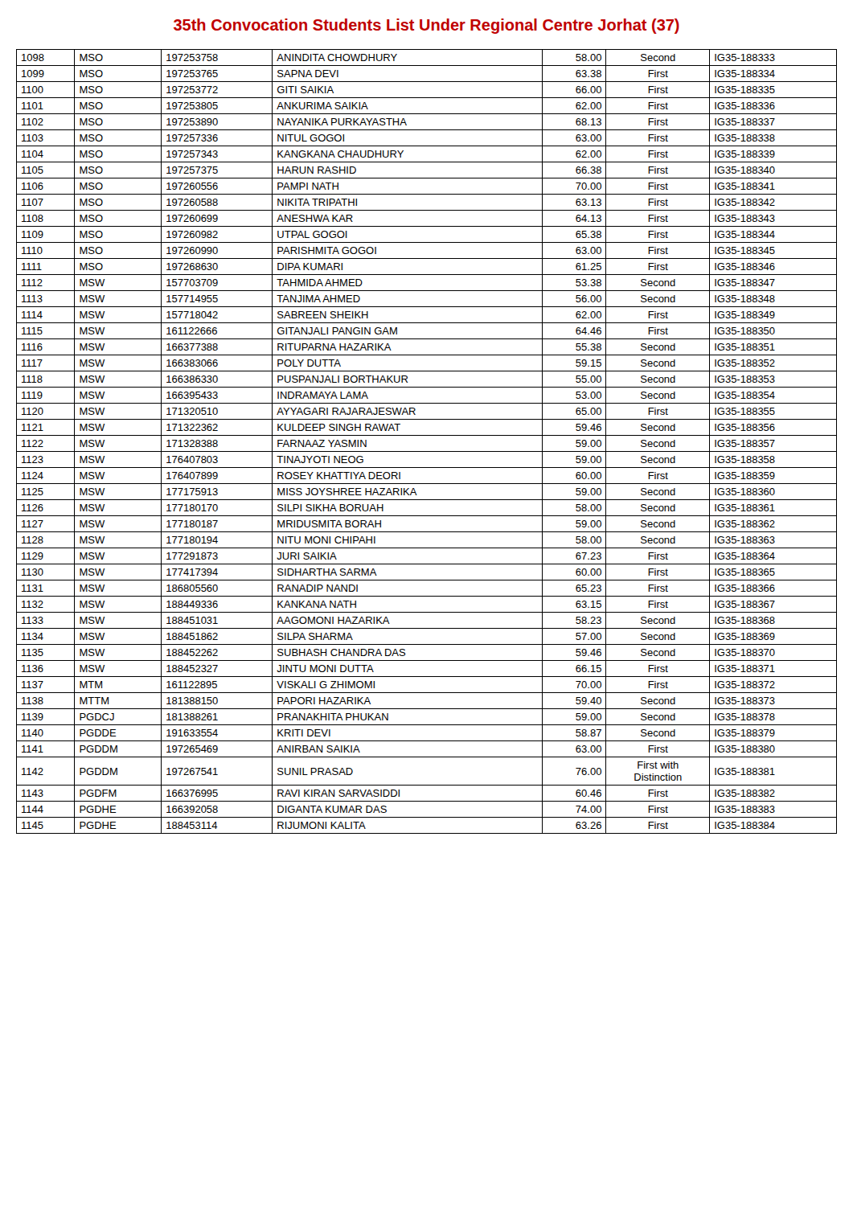35th Convocation Students List Under Regional Centre Jorhat (37)
| 1098 | MSO | 197253758 | ANINDITA CHOWDHURY | 58.00 | Second | IG35-188333 |
| 1099 | MSO | 197253765 | SAPNA DEVI | 63.38 | First | IG35-188334 |
| 1100 | MSO | 197253772 | GITI SAIKIA | 66.00 | First | IG35-188335 |
| 1101 | MSO | 197253805 | ANKURIMA SAIKIA | 62.00 | First | IG35-188336 |
| 1102 | MSO | 197253890 | NAYANIKA PURKAYASTHA | 68.13 | First | IG35-188337 |
| 1103 | MSO | 197257336 | NITUL GOGOI | 63.00 | First | IG35-188338 |
| 1104 | MSO | 197257343 | KANGKANA CHAUDHURY | 62.00 | First | IG35-188339 |
| 1105 | MSO | 197257375 | HARUN RASHID | 66.38 | First | IG35-188340 |
| 1106 | MSO | 197260556 | PAMPI NATH | 70.00 | First | IG35-188341 |
| 1107 | MSO | 197260588 | NIKITA TRIPATHI | 63.13 | First | IG35-188342 |
| 1108 | MSO | 197260699 | ANESHWA KAR | 64.13 | First | IG35-188343 |
| 1109 | MSO | 197260982 | UTPAL GOGOI | 65.38 | First | IG35-188344 |
| 1110 | MSO | 197260990 | PARISHMITA GOGOI | 63.00 | First | IG35-188345 |
| 1111 | MSO | 197268630 | DIPA KUMARI | 61.25 | First | IG35-188346 |
| 1112 | MSW | 157703709 | TAHMIDA AHMED | 53.38 | Second | IG35-188347 |
| 1113 | MSW | 157714955 | TANJIMA AHMED | 56.00 | Second | IG35-188348 |
| 1114 | MSW | 157718042 | SABREEN SHEIKH | 62.00 | First | IG35-188349 |
| 1115 | MSW | 161122666 | GITANJALI PANGIN GAM | 64.46 | First | IG35-188350 |
| 1116 | MSW | 166377388 | RITUPARNA HAZARIKA | 55.38 | Second | IG35-188351 |
| 1117 | MSW | 166383066 | POLY DUTTA | 59.15 | Second | IG35-188352 |
| 1118 | MSW | 166386330 | PUSPANJALI BORTHAKUR | 55.00 | Second | IG35-188353 |
| 1119 | MSW | 166395433 | INDRAMAYA LAMA | 53.00 | Second | IG35-188354 |
| 1120 | MSW | 171320510 | AYYAGARI RAJARAJESWAR | 65.00 | First | IG35-188355 |
| 1121 | MSW | 171322362 | KULDEEP SINGH RAWAT | 59.46 | Second | IG35-188356 |
| 1122 | MSW | 171328388 | FARNAAZ YASMIN | 59.00 | Second | IG35-188357 |
| 1123 | MSW | 176407803 | TINAJYOTI NEOG | 59.00 | Second | IG35-188358 |
| 1124 | MSW | 176407899 | ROSEY KHATTIYA DEORI | 60.00 | First | IG35-188359 |
| 1125 | MSW | 177175913 | MISS JOYSHREE HAZARIKA | 59.00 | Second | IG35-188360 |
| 1126 | MSW | 177180170 | SILPI SIKHA BORUAH | 58.00 | Second | IG35-188361 |
| 1127 | MSW | 177180187 | MRIDUSMITA BORAH | 59.00 | Second | IG35-188362 |
| 1128 | MSW | 177180194 | NITU MONI CHIPAHI | 58.00 | Second | IG35-188363 |
| 1129 | MSW | 177291873 | JURI SAIKIA | 67.23 | First | IG35-188364 |
| 1130 | MSW | 177417394 | SIDHARTHA SARMA | 60.00 | First | IG35-188365 |
| 1131 | MSW | 186805560 | RANADIP NANDI | 65.23 | First | IG35-188366 |
| 1132 | MSW | 188449336 | KANKANA NATH | 63.15 | First | IG35-188367 |
| 1133 | MSW | 188451031 | AAGOMONI HAZARIKA | 58.23 | Second | IG35-188368 |
| 1134 | MSW | 188451862 | SILPA SHARMA | 57.00 | Second | IG35-188369 |
| 1135 | MSW | 188452262 | SUBHASH CHANDRA DAS | 59.46 | Second | IG35-188370 |
| 1136 | MSW | 188452327 | JINTU MONI DUTTA | 66.15 | First | IG35-188371 |
| 1137 | MTM | 161122895 | VISKALI G ZHIMOMI | 70.00 | First | IG35-188372 |
| 1138 | MTTM | 181388150 | PAPORI HAZARIKA | 59.40 | Second | IG35-188373 |
| 1139 | PGDCJ | 181388261 | PRANAKHITA PHUKAN | 59.00 | Second | IG35-188378 |
| 1140 | PGDDE | 191633554 | KRITI DEVI | 58.87 | Second | IG35-188379 |
| 1141 | PGDDM | 197265469 | ANIRBAN SAIKIA | 63.00 | First | IG35-188380 |
| 1142 | PGDDM | 197267541 | SUNIL PRASAD | 76.00 | First with Distinction | IG35-188381 |
| 1143 | PGDFM | 166376995 | RAVI KIRAN SARVASIDDI | 60.46 | First | IG35-188382 |
| 1144 | PGDHE | 166392058 | DIGANTA KUMAR DAS | 74.00 | First | IG35-188383 |
| 1145 | PGDHE | 188453114 | RIJUMONI KALITA | 63.26 | First | IG35-188384 |